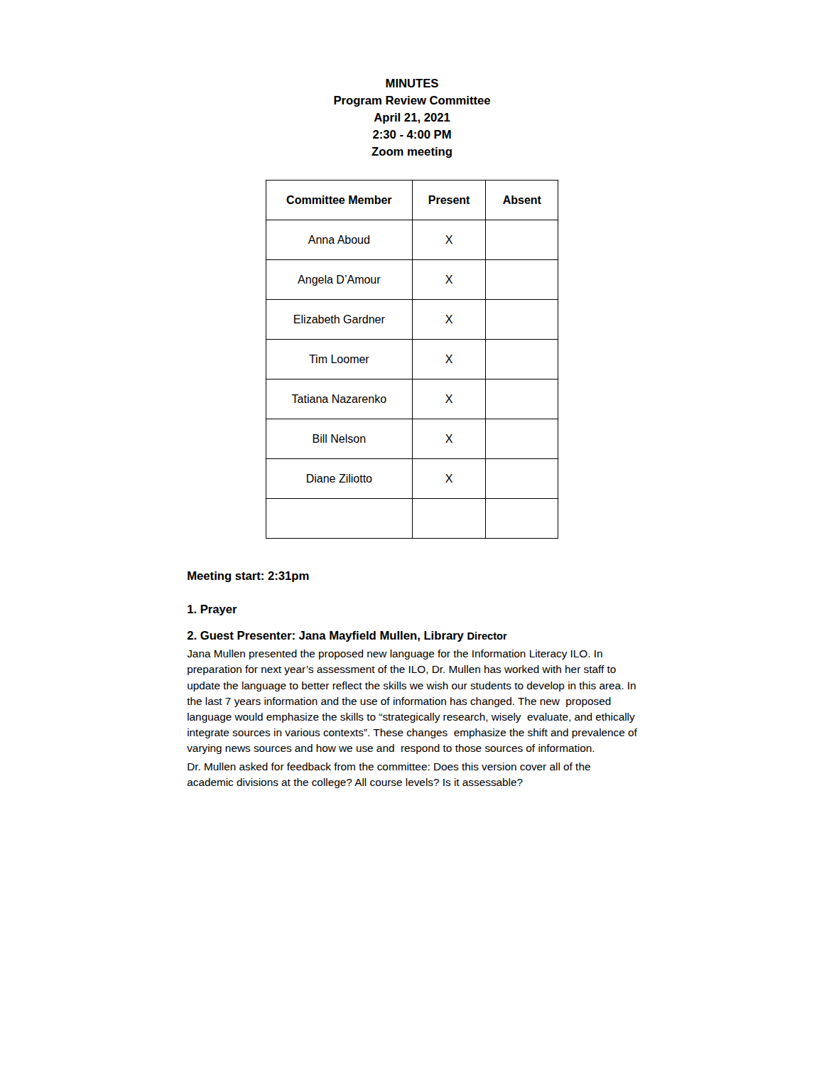MINUTES
Program Review Committee
April 21, 2021
2:30 - 4:00 PM
Zoom meeting
| Committee Member | Present | Absent |
| --- | --- | --- |
| Anna Aboud | X | |
| Angela D’Amour | X | |
| Elizabeth Gardner | X | |
| Tim Loomer | X | |
| Tatiana Nazarenko | X | |
| Bill Nelson | X | |
| Diane Ziliotto | X | |
Meeting start: 2:31pm
1. Prayer
2. Guest Presenter: Jana Mayfield Mullen, Library Director
Jana Mullen presented the proposed new language for the Information Literacy ILO. In preparation for next year’s assessment of the ILO, Dr. Mullen has worked with her staff to update the language to better reflect the skills we wish our students to develop in this area. In the last 7 years information and the use of information has changed. The new proposed language would emphasize the skills to “strategically research, wisely evaluate, and ethically integrate sources in various contexts”. These changes emphasize the shift and prevalence of varying news sources and how we use and respond to those sources of information.
Dr. Mullen asked for feedback from the committee: Does this version cover all of the academic divisions at the college? All course levels? Is it assessable?